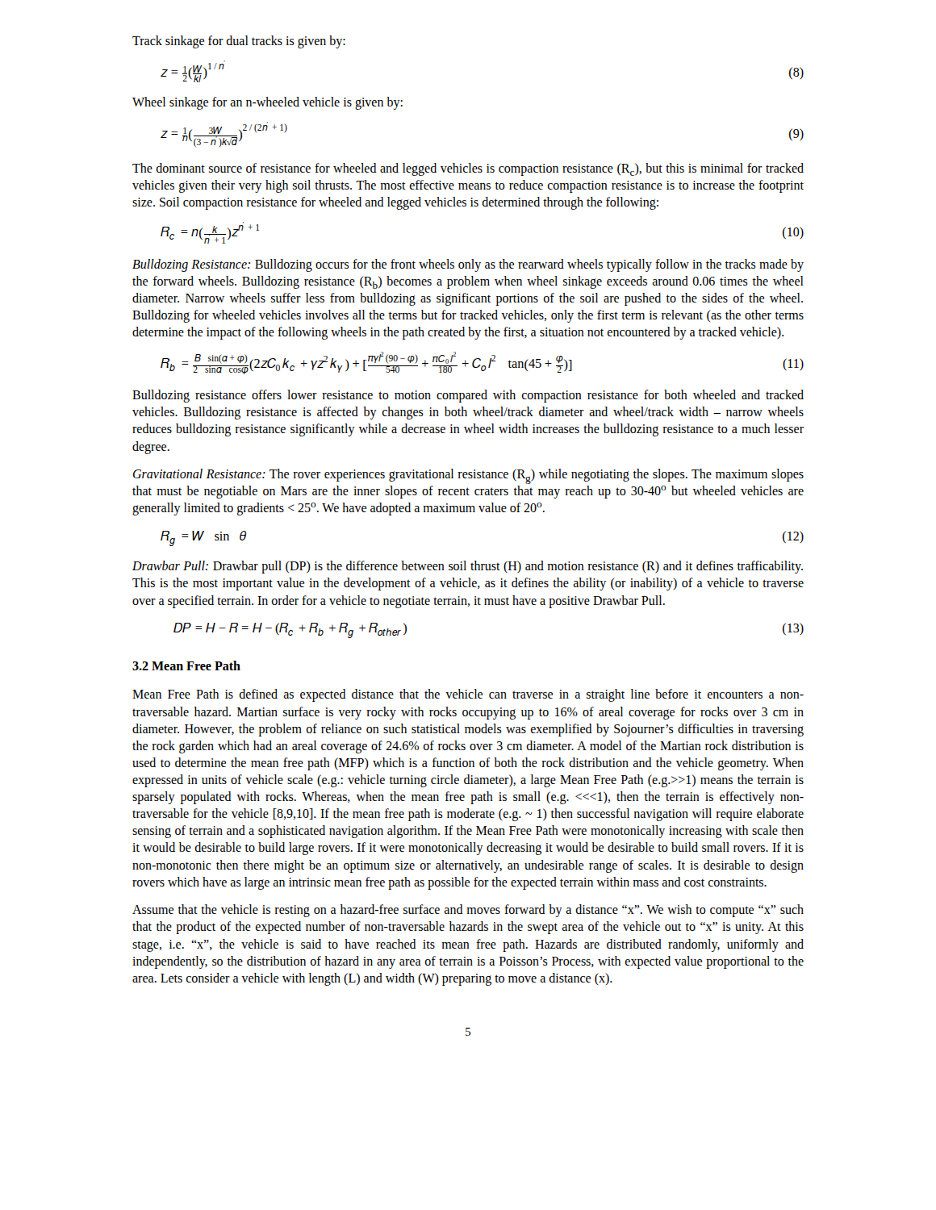Track sinkage for dual tracks is given by:
z= 12 (Wkl) 1/n′
(8)
Wheel sinkage for an n-wheeled vehicle is given by:
z= 1n ( 3W (3−n′)kd ) 2/(2n′+1)
(9)
The dominant source of resistance for wheeled and legged vehicles is compaction resistance (Rc), but this is minimal for tracked vehicles given their very high soil thrusts. The most effective means to reduce compaction resistance is to increase the footprint size. Soil compaction resistance for wheeled and legged vehicles is determined through the following:
Rc=n ( kn′+1 ) zn′+1
(10)
Bulldozing Resistance: Bulldozing occurs for the front wheels only as the rearward wheels typically follow in the tracks made by the forward wheels. Bulldozing resistance (Rb) becomes a problem when wheel sinkage exceeds around 0.06 times the wheel diameter. Narrow wheels suffer less from bulldozing as significant portions of the soil are pushed to the sides of the wheel. Bulldozing for wheeled vehicles involves all the terms but for tracked vehicles, only the first term is relevant (as the other terms determine the impact of the following wheels in the path created by the first, a situation not encountered by a tracked vehicle).
Rb= B sin(α+φ) 2 sinα cosφ (2zC0kc +γz2kγ) + [ πγl2(90−φ) 540 + πC0l2 180 + Col2  tan(45+ φ2 ) ]
(11)
Bulldozing resistance offers lower resistance to motion compared with compaction resistance for both wheeled and tracked vehicles. Bulldozing resistance is affected by changes in both wheel/track diameter and wheel/track width – narrow wheels reduces bulldozing resistance significantly while a decrease in wheel width increases the bulldozing resistance to a much lesser degree.
Gravitational Resistance: The rover experiences gravitational resistance (Rg) while negotiating the slopes. The maximum slopes that must be negotiable on Mars are the inner slopes of recent craters that may reach up to 30-40o but wheeled vehicles are generally limited to gradients < 25o. We have adopted a maximum value of 20o.
Rg=W sin θ
(12)
Drawbar Pull: Drawbar pull (DP) is the difference between soil thrust (H) and motion resistance (R) and it defines trafficability. This is the most important value in the development of a vehicle, as it defines the ability (or inability) of a vehicle to traverse over a specified terrain. In order for a vehicle to negotiate terrain, it must have a positive Drawbar Pull.
DP=H−R=H− ( Rc+ Rb+ Rg+ Rother )
(13)
3.2 Mean Free Path
Mean Free Path is defined as expected distance that the vehicle can traverse in a straight line before it encounters a non-traversable hazard. Martian surface is very rocky with rocks occupying up to 16% of areal coverage for rocks over 3 cm in diameter. However, the problem of reliance on such statistical models was exemplified by Sojourner’s difficulties in traversing the rock garden which had an areal coverage of 24.6% of rocks over 3 cm diameter. A model of the Martian rock distribution is used to determine the mean free path (MFP) which is a function of both the rock distribution and the vehicle geometry. When expressed in units of vehicle scale (e.g.: vehicle turning circle diameter), a large Mean Free Path (e.g.>>1) means the terrain is sparsely populated with rocks. Whereas, when the mean free path is small (e.g. <<<1), then the terrain is effectively non-traversable for the vehicle [8,9,10]. If the mean free path is moderate (e.g. ~ 1) then successful navigation will require elaborate sensing of terrain and a sophisticated navigation algorithm. If the Mean Free Path were monotonically increasing with scale then it would be desirable to build large rovers. If it were monotonically decreasing it would be desirable to build small rovers. If it is non-monotonic then there might be an optimum size or alternatively, an undesirable range of scales. It is desirable to design rovers which have as large an intrinsic mean free path as possible for the expected terrain within mass and cost constraints.
Assume that the vehicle is resting on a hazard-free surface and moves forward by a distance “x”. We wish to compute “x” such that the product of the expected number of non-traversable hazards in the swept area of the vehicle out to “x” is unity. At this stage, i.e. “x”, the vehicle is said to have reached its mean free path. Hazards are distributed randomly, uniformly and independently, so the distribution of hazard in any area of terrain is a Poisson’s Process, with expected value proportional to the area. Lets consider a vehicle with length (L) and width (W) preparing to move a distance (x).
5